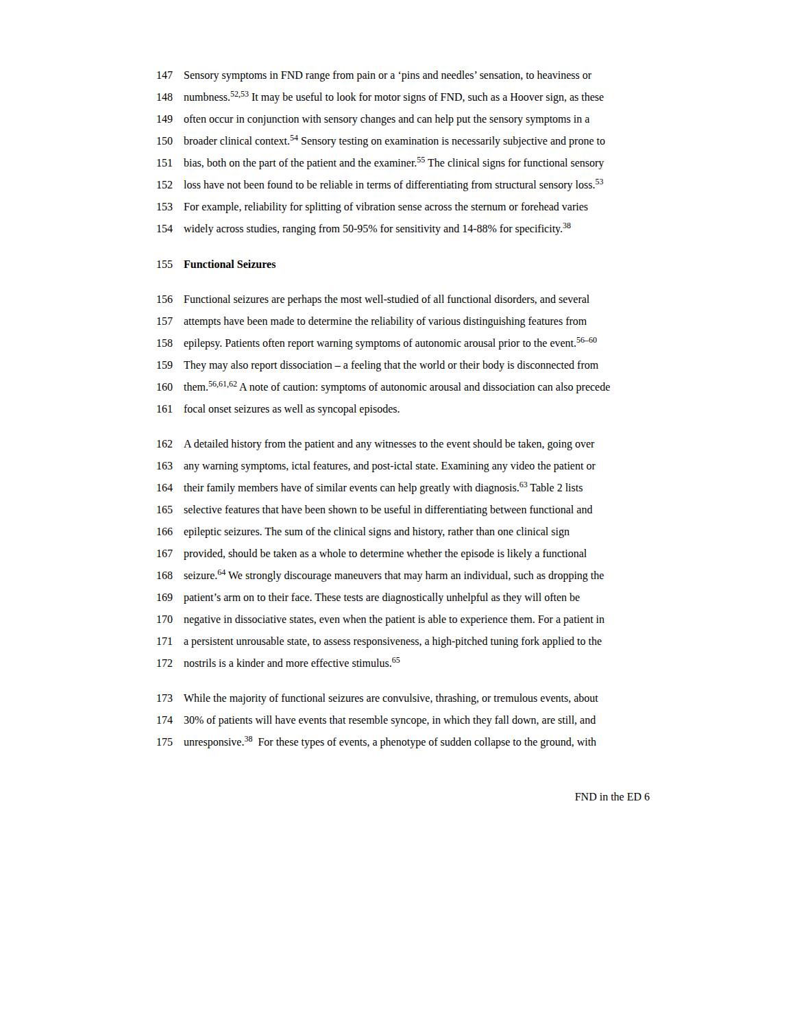147 Sensory symptoms in FND range from pain or a ‘pins and needles’ sensation, to heaviness or
148numbness.52,53 It may be useful to look for motor signs of FND, such as a Hoover sign, as these
149often occur in conjunction with sensory changes and can help put the sensory symptoms in a
150broader clinical context.54 Sensory testing on examination is necessarily subjective and prone to
151bias, both on the part of the patient and the examiner.55 The clinical signs for functional sensory
152loss have not been found to be reliable in terms of differentiating from structural sensory loss.53
153 For example, reliability for splitting of vibration sense across the sternum or forehead varies
154widely across studies, ranging from 50-95% for sensitivity and 14-88% for specificity.38
155 Functional Seizures
156 Functional seizures are perhaps the most well-studied of all functional disorders, and several
157attempts have been made to determine the reliability of various distinguishing features from
158epilepsy. Patients often report warning symptoms of autonomic arousal prior to the event.56–60
159 They may also report dissociation – a feeling that the world or their body is disconnected from
160them.56,61,62 A note of caution: symptoms of autonomic arousal and dissociation can also precede
161focal onset seizures as well as syncopal episodes.
162 A detailed history from the patient and any witnesses to the event should be taken, going over
163any warning symptoms, ictal features, and post-ictal state. Examining any video the patient or
164their family members have of similar events can help greatly with diagnosis.63 Table 2 lists
165selective features that have been shown to be useful in differentiating between functional and
166epileptic seizures. The sum of the clinical signs and history, rather than one clinical sign
167provided, should be taken as a whole to determine whether the episode is likely a functional
168seizure.64 We strongly discourage maneuvers that may harm an individual, such as dropping the
169patient’s arm on to their face. These tests are diagnostically unhelpful as they will often be
170negative in dissociative states, even when the patient is able to experience them. For a patient in
171a persistent unrousable state, to assess responsiveness, a high-pitched tuning fork applied to the
172nostrils is a kinder and more effective stimulus.65
173 While the majority of functional seizures are convulsive, thrashing, or tremulous events, about
17430% of patients will have events that resemble syncope, in which they fall down, are still, and
175unresponsive.38 For these types of events, a phenotype of sudden collapse to the ground, with
FND in the ED 6